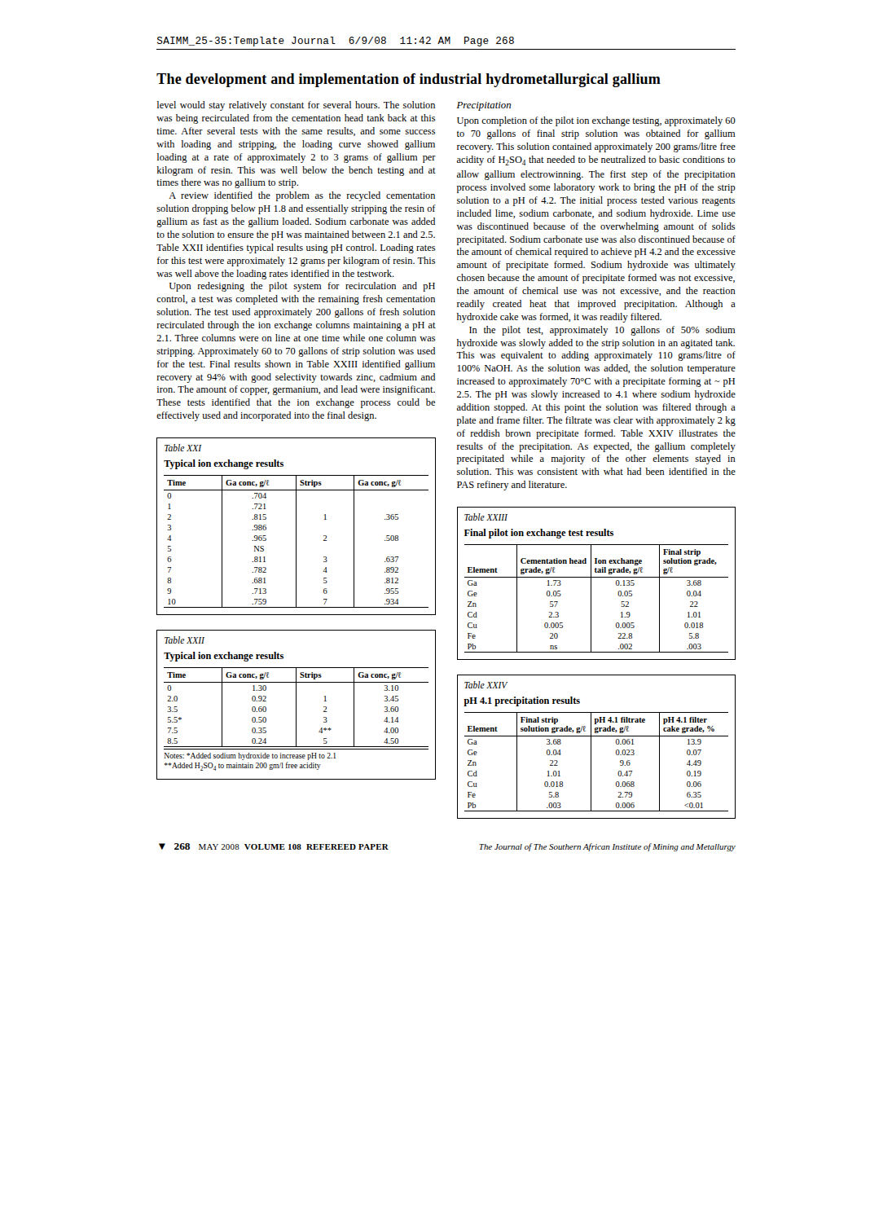SAIMM_25-35:Template Journal 6/9/08 11:42 AM Page 268
The development and implementation of industrial hydrometallurgical gallium
level would stay relatively constant for several hours. The solution was being recirculated from the cementation head tank back at this time. After several tests with the same results, and some success with loading and stripping, the loading curve showed gallium loading at a rate of approximately 2 to 3 grams of gallium per kilogram of resin. This was well below the bench testing and at times there was no gallium to strip.
A review identified the problem as the recycled cementation solution dropping below pH 1.8 and essentially stripping the resin of gallium as fast as the gallium loaded. Sodium carbonate was added to the solution to ensure the pH was maintained between 2.1 and 2.5. Table XXII identifies typical results using pH control. Loading rates for this test were approximately 12 grams per kilogram of resin. This was well above the loading rates identified in the testwork.
Upon redesigning the pilot system for recirculation and pH control, a test was completed with the remaining fresh cementation solution. The test used approximately 200 gallons of fresh solution recirculated through the ion exchange columns maintaining a pH at 2.1. Three columns were on line at one time while one column was stripping. Approximately 60 to 70 gallons of strip solution was used for the test. Final results shown in Table XXIII identified gallium recovery at 94% with good selectivity towards zinc, cadmium and iron. The amount of copper, germanium, and lead were insignificant. These tests identified that the ion exchange process could be effectively used and incorporated into the final design.
Table XXI
Typical ion exchange results
| Time | Ga conc, g/ℓ | Strips | Ga conc, g/ℓ |
| --- | --- | --- | --- |
| 0 | .704 | | |
| 1 | .721 | | |
| 2 | .815 | 1 | .365 |
| 3 | .986 | | |
| 4 | .965 | 2 | .508 |
| 5 | NS | | |
| 6 | .811 | 3 | .637 |
| 7 | .782 | 4 | .892 |
| 8 | .681 | 5 | .812 |
| 9 | .713 | 6 | .955 |
| 10 | .759 | 7 | .934 |
Table XXII
Typical ion exchange results
| Time | Ga conc, g/ℓ | Strips | Ga conc, g/ℓ |
| --- | --- | --- | --- |
| 0 | 1.30 | | 3.10 |
| 2.0 | 0.92 | 1 | 3.45 |
| 3.5 | 0.60 | 2 | 3.60 |
| 5.5* | 0.50 | 3 | 4.14 |
| 7.5 | 0.35 | 4** | 4.00 |
| 8.5 | 0.24 | 5 | 4.50 |
Notes: *Added sodium hydroxide to increase pH to 2.1
**Added H2SO4 to maintain 200 gm/l free acidity
Precipitation
Upon completion of the pilot ion exchange testing, approximately 60 to 70 gallons of final strip solution was obtained for gallium recovery. This solution contained approximately 200 grams/litre free acidity of H2SO4 that needed to be neutralized to basic conditions to allow gallium electrowinning. The first step of the precipitation process involved some laboratory work to bring the pH of the strip solution to a pH of 4.2. The initial process tested various reagents included lime, sodium carbonate, and sodium hydroxide. Lime use was discontinued because of the overwhelming amount of solids precipitated. Sodium carbonate use was also discontinued because of the amount of chemical required to achieve pH 4.2 and the excessive amount of precipitate formed. Sodium hydroxide was ultimately chosen because the amount of precipitate formed was not excessive, the amount of chemical use was not excessive, and the reaction readily created heat that improved precipitation. Although a hydroxide cake was formed, it was readily filtered.
In the pilot test, approximately 10 gallons of 50% sodium hydroxide was slowly added to the strip solution in an agitated tank. This was equivalent to adding approximately 110 grams/litre of 100% NaOH. As the solution was added, the solution temperature increased to approximately 70°C with a precipitate forming at ~ pH 2.5. The pH was slowly increased to 4.1 where sodium hydroxide addition stopped. At this point the solution was filtered through a plate and frame filter. The filtrate was clear with approximately 2 kg of reddish brown precipitate formed. Table XXIV illustrates the results of the precipitation. As expected, the gallium completely precipitated while a majority of the other elements stayed in solution. This was consistent with what had been identified in the PAS refinery and literature.
Table XXIII
Final pilot ion exchange test results
| Element | Cementation head grade, g/ℓ | Ion exchange tail grade, g/ℓ | Final strip solution grade, g/ℓ |
| --- | --- | --- | --- |
| Ga | 1.73 | 0.135 | 3.68 |
| Ge | 0.05 | 0.05 | 0.04 |
| Zn | 57 | 52 | 22 |
| Cd | 2.3 | 1.9 | 1.01 |
| Cu | 0.005 | 0.005 | 0.018 |
| Fe | 20 | 22.8 | 5.8 |
| Pb | ns | .002 | .003 |
Table XXIV
pH 4.1 precipitation results
| Element | Final strip solution grade, g/ℓ | pH 4.1 filtrate grade, g/ℓ | pH 4.1 filter cake grade, % |
| --- | --- | --- | --- |
| Ga | 3.68 | 0.061 | 13.9 |
| Ge | 0.04 | 0.023 | 0.07 |
| Zn | 22 | 9.6 | 4.49 |
| Cd | 1.01 | 0.47 | 0.19 |
| Cu | 0.018 | 0.068 | 0.06 |
| Fe | 5.8 | 2.79 | 6.35 |
| Pb | .003 | 0.006 | <0.01 |
▼ 268 MAY 2008 VOLUME 108 REFEREED PAPER The Journal of The Southern African Institute of Mining and Metallurgy